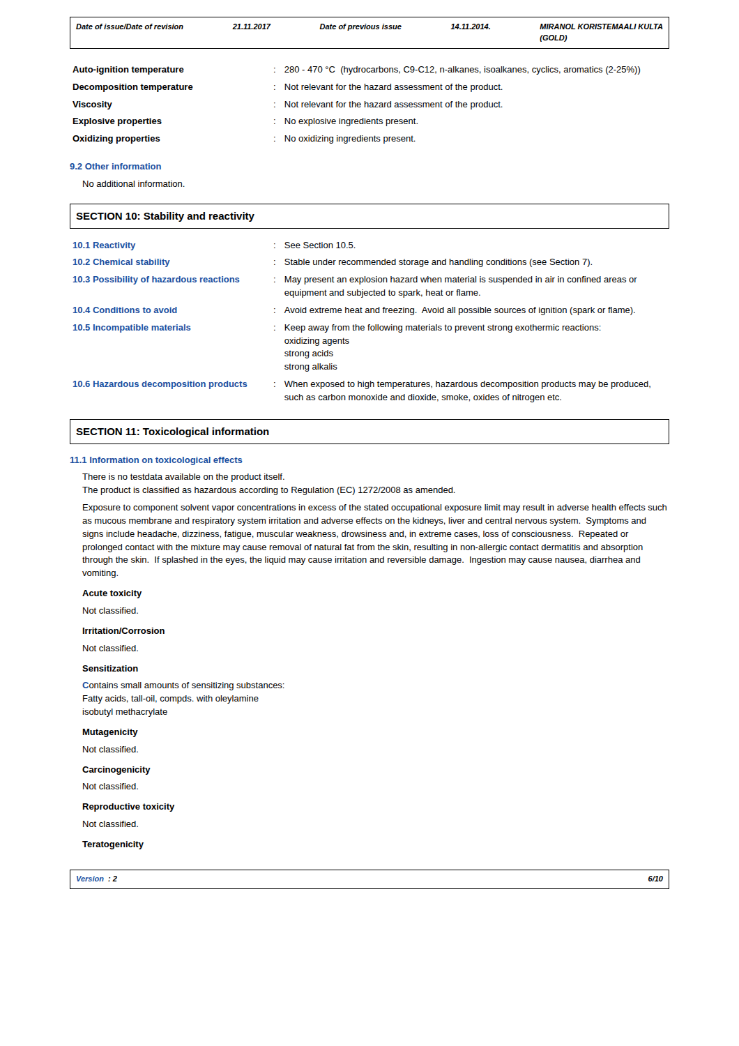Date of issue/Date of revision 21.11.2017 Date of previous issue 14.11.2014. MIRANOL KORISTEMAALI KULTA
(GOLD)
| Auto-ignition temperature | : | 280 - 470 °C (hydrocarbons, C9-C12, n-alkanes, isoalkanes, cyclics, aromatics (2-25%)) |
| Decomposition temperature | : | Not relevant for the hazard assessment of the product. |
| Viscosity | : | Not relevant for the hazard assessment of the product. |
| Explosive properties | : | No explosive ingredients present. |
| Oxidizing properties | : | No oxidizing ingredients present. |
9.2 Other information
No additional information.
SECTION 10: Stability and reactivity
| 10.1 Reactivity | : | See Section 10.5. |
| 10.2 Chemical stability | : | Stable under recommended storage and handling conditions (see Section 7). |
| 10.3 Possibility of hazardous reactions | : | May present an explosion hazard when material is suspended in air in confined areas or equipment and subjected to spark, heat or flame. |
| 10.4 Conditions to avoid | : | Avoid extreme heat and freezing. Avoid all possible sources of ignition (spark or flame). |
| 10.5 Incompatible materials | : | Keep away from the following materials to prevent strong exothermic reactions: oxidizing agents strong acids strong alkalis |
| 10.6 Hazardous decomposition products | : | When exposed to high temperatures, hazardous decomposition products may be produced, such as carbon monoxide and dioxide, smoke, oxides of nitrogen etc. |
SECTION 11: Toxicological information
11.1 Information on toxicological effects
There is no testdata available on the product itself.
The product is classified as hazardous according to Regulation (EC) 1272/2008 as amended.
Exposure to component solvent vapor concentrations in excess of the stated occupational exposure limit may result in adverse health effects such as mucous membrane and respiratory system irritation and adverse effects on the kidneys, liver and central nervous system. Symptoms and signs include headache, dizziness, fatigue, muscular weakness, drowsiness and, in extreme cases, loss of consciousness. Repeated or prolonged contact with the mixture may cause removal of natural fat from the skin, resulting in non-allergic contact dermatitis and absorption through the skin. If splashed in the eyes, the liquid may cause irritation and reversible damage. Ingestion may cause nausea, diarrhea and vomiting.
Acute toxicity
Not classified.
Irritation/Corrosion
Not classified.
Sensitization
Contains small amounts of sensitizing substances:
Fatty acids, tall-oil, compds. with oleylamine
isobutyl methacrylate
Mutagenicity
Not classified.
Carcinogenicity
Not classified.
Reproductive toxicity
Not classified.
Teratogenicity
Version : 2 6/10